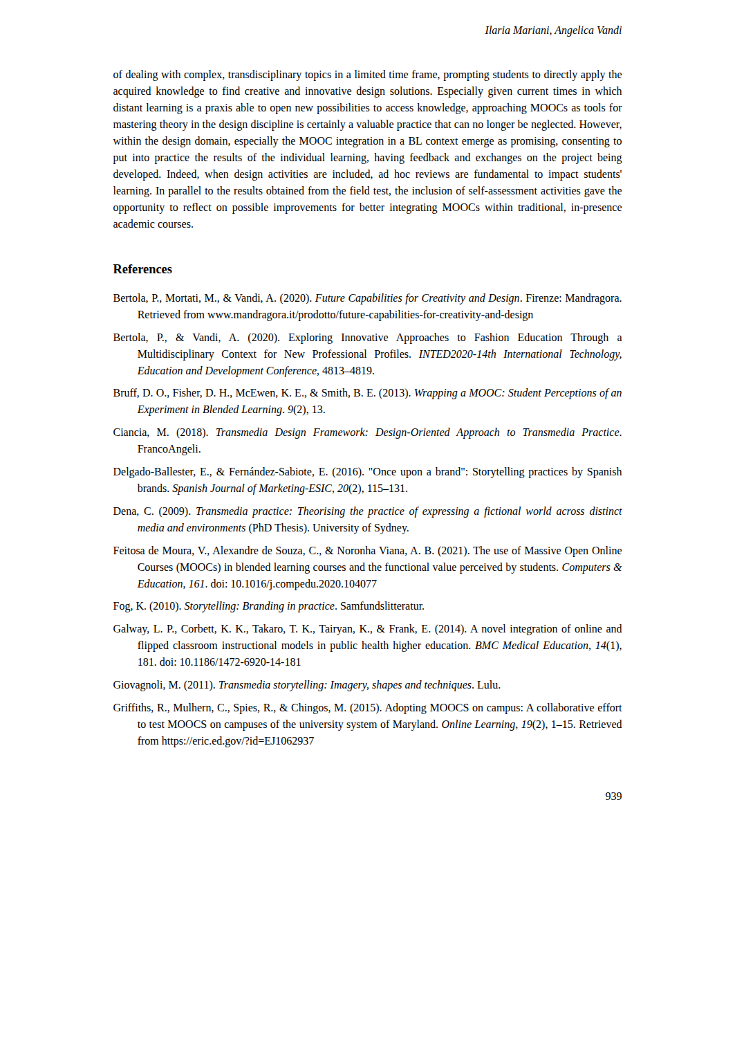Ilaria Mariani, Angelica Vandi
of dealing with complex, transdisciplinary topics in a limited time frame, prompting students to directly apply the acquired knowledge to find creative and innovative design solutions. Especially given current times in which distant learning is a praxis able to open new possibilities to access knowledge, approaching MOOCs as tools for mastering theory in the design discipline is certainly a valuable practice that can no longer be neglected. However, within the design domain, especially the MOOC integration in a BL context emerge as promising, consenting to put into practice the results of the individual learning, having feedback and exchanges on the project being developed. Indeed, when design activities are included, ad hoc reviews are fundamental to impact students' learning. In parallel to the results obtained from the field test, the inclusion of self-assessment activities gave the opportunity to reflect on possible improvements for better integrating MOOCs within traditional, in-presence academic courses.
References
Bertola, P., Mortati, M., & Vandi, A. (2020). Future Capabilities for Creativity and Design. Firenze: Mandragora. Retrieved from www.mandragora.it/prodotto/future-capabilities-for-creativity-and-design
Bertola, P., & Vandi, A. (2020). Exploring Innovative Approaches to Fashion Education Through a Multidisciplinary Context for New Professional Profiles. INTED2020-14th International Technology, Education and Development Conference, 4813–4819.
Bruff, D. O., Fisher, D. H., McEwen, K. E., & Smith, B. E. (2013). Wrapping a MOOC: Student Perceptions of an Experiment in Blended Learning. 9(2), 13.
Ciancia, M. (2018). Transmedia Design Framework: Design-Oriented Approach to Transmedia Practice. FrancoAngeli.
Delgado-Ballester, E., & Fernández-Sabiote, E. (2016). "Once upon a brand": Storytelling practices by Spanish brands. Spanish Journal of Marketing-ESIC, 20(2), 115–131.
Dena, C. (2009). Transmedia practice: Theorising the practice of expressing a fictional world across distinct media and environments (PhD Thesis). University of Sydney.
Feitosa de Moura, V., Alexandre de Souza, C., & Noronha Viana, A. B. (2021). The use of Massive Open Online Courses (MOOCs) in blended learning courses and the functional value perceived by students. Computers & Education, 161. doi: 10.1016/j.compedu.2020.104077
Fog, K. (2010). Storytelling: Branding in practice. Samfundslitteratur.
Galway, L. P., Corbett, K. K., Takaro, T. K., Tairyan, K., & Frank, E. (2014). A novel integration of online and flipped classroom instructional models in public health higher education. BMC Medical Education, 14(1), 181. doi: 10.1186/1472-6920-14-181
Giovagnoli, M. (2011). Transmedia storytelling: Imagery, shapes and techniques. Lulu.
Griffiths, R., Mulhern, C., Spies, R., & Chingos, M. (2015). Adopting MOOCS on campus: A collaborative effort to test MOOCS on campuses of the university system of Maryland. Online Learning, 19(2), 1–15. Retrieved from https://eric.ed.gov/?id=EJ1062937
939